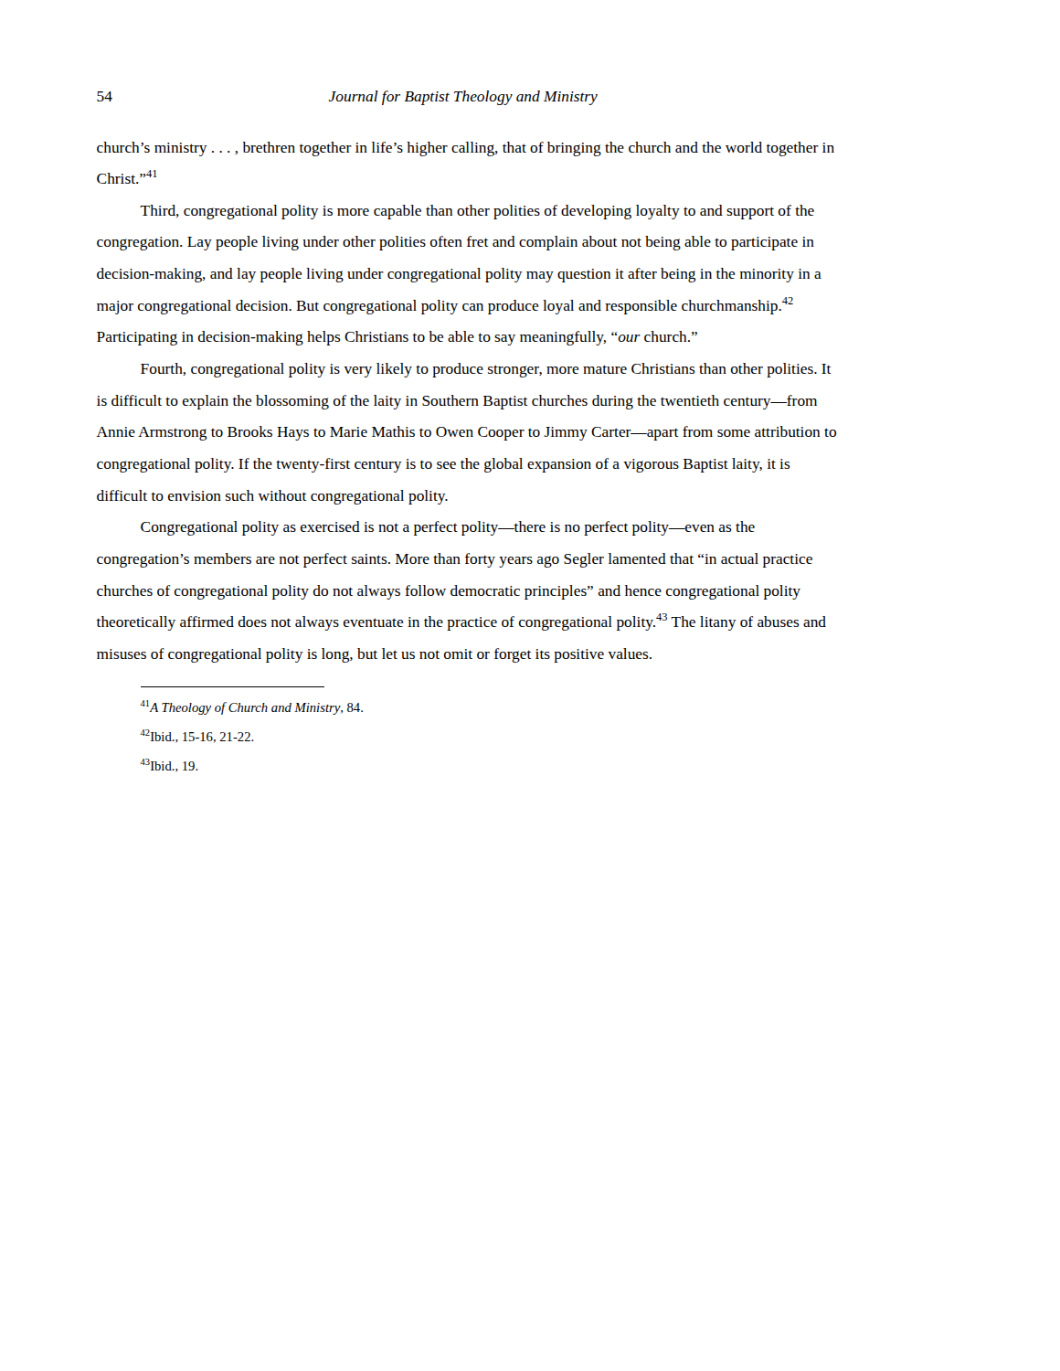54 Journal for Baptist Theology and Ministry
church’s ministry . . . , brethren together in life’s higher calling, that of bringing the church and the world together in Christ.”41
Third, congregational polity is more capable than other polities of developing loyalty to and support of the congregation. Lay people living under other polities often fret and complain about not being able to participate in decision-making, and lay people living under congregational polity may question it after being in the minority in a major congregational decision. But congregational polity can produce loyal and responsible churchmanship.42 Participating in decision-making helps Christians to be able to say meaningfully, “our church.”
Fourth, congregational polity is very likely to produce stronger, more mature Christians than other polities. It is difficult to explain the blossoming of the laity in Southern Baptist churches during the twentieth century—from Annie Armstrong to Brooks Hays to Marie Mathis to Owen Cooper to Jimmy Carter—apart from some attribution to congregational polity. If the twenty-first century is to see the global expansion of a vigorous Baptist laity, it is difficult to envision such without congregational polity.
Congregational polity as exercised is not a perfect polity—there is no perfect polity—even as the congregation’s members are not perfect saints. More than forty years ago Segler lamented that “in actual practice churches of congregational polity do not always follow democratic principles” and hence congregational polity theoretically affirmed does not always eventuate in the practice of congregational polity.43 The litany of abuses and misuses of congregational polity is long, but let us not omit or forget its positive values.
41A Theology of Church and Ministry, 84.
42Ibid., 15-16, 21-22.
43Ibid., 19.